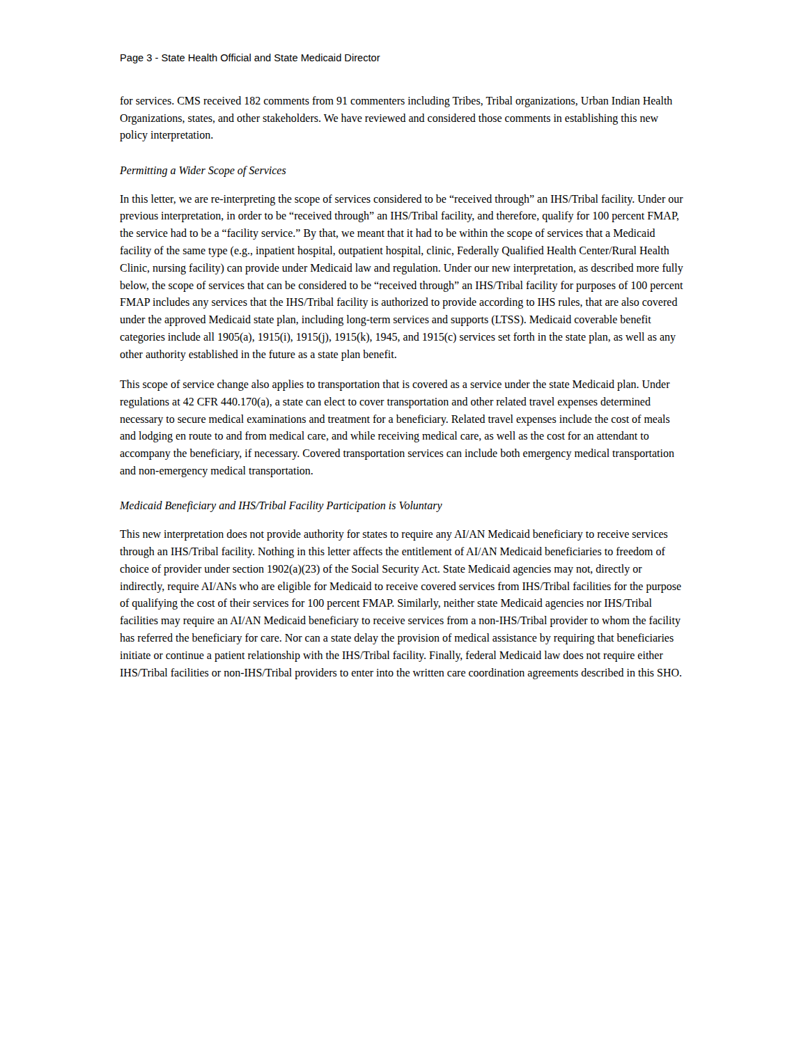Page 3 - State Health Official and State Medicaid Director
for services. CMS received 182 comments from 91 commenters including Tribes, Tribal organizations, Urban Indian Health Organizations, states, and other stakeholders. We have reviewed and considered those comments in establishing this new policy interpretation.
Permitting a Wider Scope of Services
In this letter, we are re-interpreting the scope of services considered to be “received through” an IHS/Tribal facility. Under our previous interpretation, in order to be “received through” an IHS/Tribal facility, and therefore, qualify for 100 percent FMAP, the service had to be a “facility service.” By that, we meant that it had to be within the scope of services that a Medicaid facility of the same type (e.g., inpatient hospital, outpatient hospital, clinic, Federally Qualified Health Center/Rural Health Clinic, nursing facility) can provide under Medicaid law and regulation. Under our new interpretation, as described more fully below, the scope of services that can be considered to be “received through” an IHS/Tribal facility for purposes of 100 percent FMAP includes any services that the IHS/Tribal facility is authorized to provide according to IHS rules, that are also covered under the approved Medicaid state plan, including long-term services and supports (LTSS). Medicaid coverable benefit categories include all 1905(a), 1915(i), 1915(j), 1915(k), 1945, and 1915(c) services set forth in the state plan, as well as any other authority established in the future as a state plan benefit.
This scope of service change also applies to transportation that is covered as a service under the state Medicaid plan. Under regulations at 42 CFR 440.170(a), a state can elect to cover transportation and other related travel expenses determined necessary to secure medical examinations and treatment for a beneficiary. Related travel expenses include the cost of meals and lodging en route to and from medical care, and while receiving medical care, as well as the cost for an attendant to accompany the beneficiary, if necessary. Covered transportation services can include both emergency medical transportation and non-emergency medical transportation.
Medicaid Beneficiary and IHS/Tribal Facility Participation is Voluntary
This new interpretation does not provide authority for states to require any AI/AN Medicaid beneficiary to receive services through an IHS/Tribal facility. Nothing in this letter affects the entitlement of AI/AN Medicaid beneficiaries to freedom of choice of provider under section 1902(a)(23) of the Social Security Act. State Medicaid agencies may not, directly or indirectly, require AI/ANs who are eligible for Medicaid to receive covered services from IHS/Tribal facilities for the purpose of qualifying the cost of their services for 100 percent FMAP. Similarly, neither state Medicaid agencies nor IHS/Tribal facilities may require an AI/AN Medicaid beneficiary to receive services from a non-IHS/Tribal provider to whom the facility has referred the beneficiary for care. Nor can a state delay the provision of medical assistance by requiring that beneficiaries initiate or continue a patient relationship with the IHS/Tribal facility. Finally, federal Medicaid law does not require either IHS/Tribal facilities or non-IHS/Tribal providers to enter into the written care coordination agreements described in this SHO.